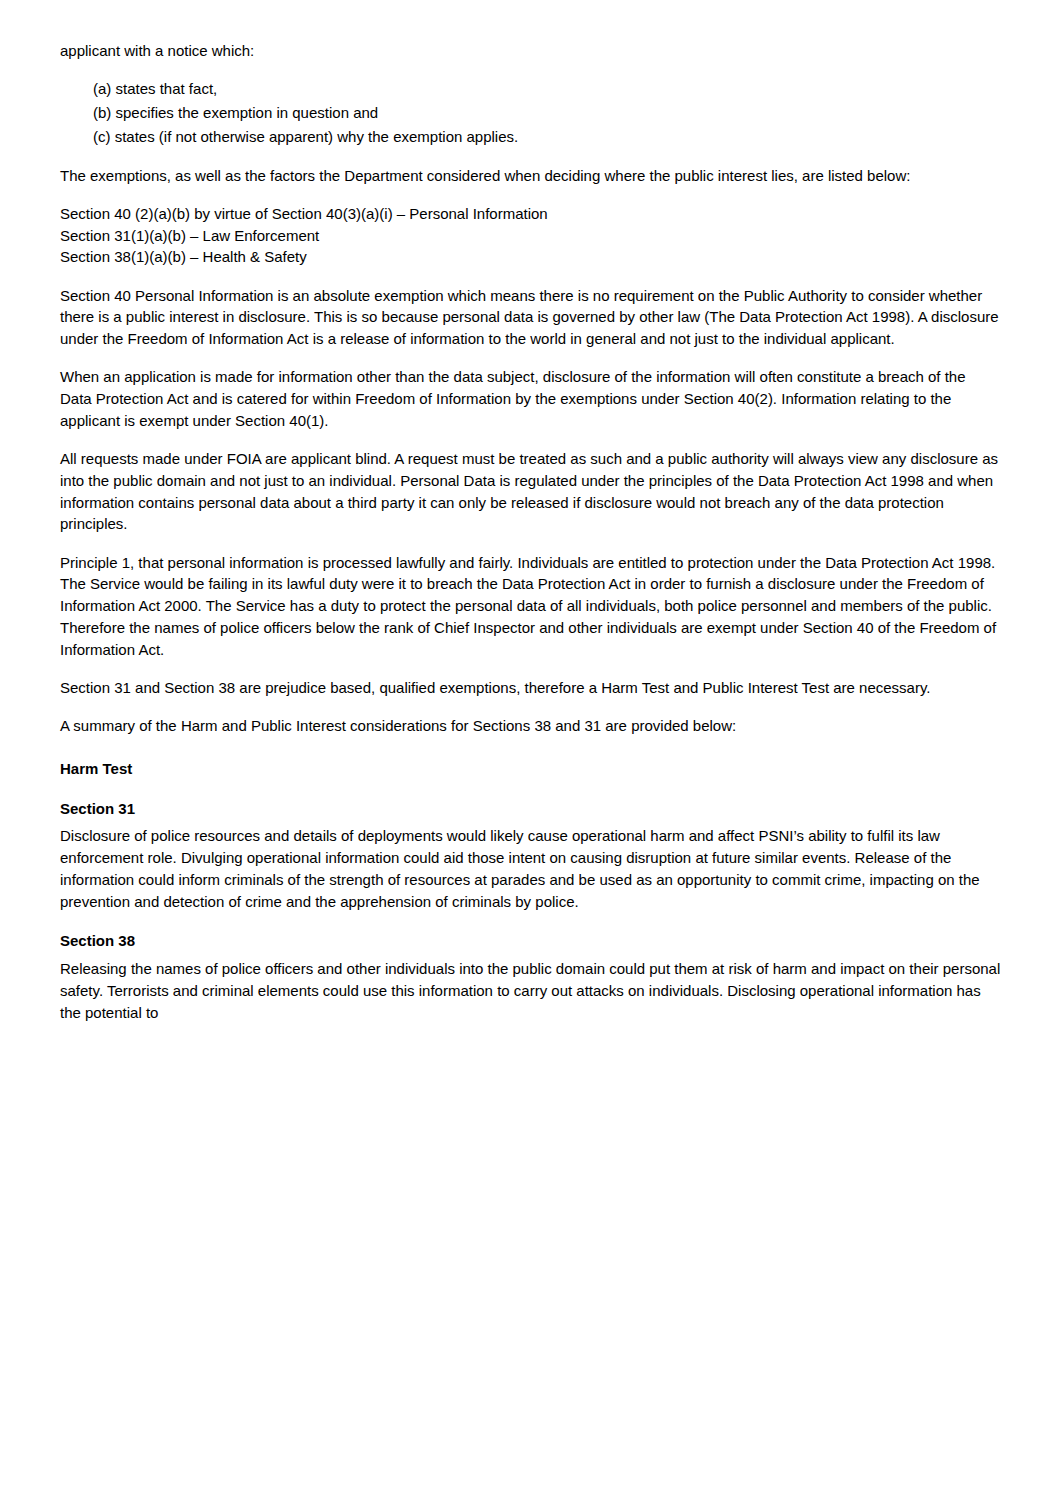applicant with a notice which:
(a) states that fact,
(b) specifies the exemption in question and
(c) states (if not otherwise apparent) why the exemption applies.
The exemptions, as well as the factors the Department considered when deciding where the public interest lies, are listed below:
Section 40 (2)(a)(b) by virtue of Section 40(3)(a)(i) – Personal Information
Section 31(1)(a)(b) – Law Enforcement
Section 38(1)(a)(b) – Health & Safety
Section 40 Personal Information is an absolute exemption which means there is no requirement on the Public Authority to consider whether there is a public interest in disclosure. This is so because personal data is governed by other law (The Data Protection Act 1998). A disclosure under the Freedom of Information Act is a release of information to the world in general and not just to the individual applicant.
When an application is made for information other than the data subject, disclosure of the information will often constitute a breach of the Data Protection Act and is catered for within Freedom of Information by the exemptions under Section 40(2). Information relating to the applicant is exempt under Section 40(1).
All requests made under FOIA are applicant blind. A request must be treated as such and a public authority will always view any disclosure as into the public domain and not just to an individual. Personal Data is regulated under the principles of the Data Protection Act 1998 and when information contains personal data about a third party it can only be released if disclosure would not breach any of the data protection principles.
Principle 1, that personal information is processed lawfully and fairly. Individuals are entitled to protection under the Data Protection Act 1998. The Service would be failing in its lawful duty were it to breach the Data Protection Act in order to furnish a disclosure under the Freedom of Information Act 2000. The Service has a duty to protect the personal data of all individuals, both police personnel and members of the public. Therefore the names of police officers below the rank of Chief Inspector and other individuals are exempt under Section 40 of the Freedom of Information Act.
Section 31 and Section 38 are prejudice based, qualified exemptions, therefore a Harm Test and Public Interest Test are necessary.
A summary of the Harm and Public Interest considerations for Sections 38 and 31 are provided below:
Harm Test
Section 31
Disclosure of police resources and details of deployments would likely cause operational harm and affect PSNI’s ability to fulfil its law enforcement role. Divulging operational information could aid those intent on causing disruption at future similar events. Release of the information could inform criminals of the strength of resources at parades and be used as an opportunity to commit crime, impacting on the prevention and detection of crime and the apprehension of criminals by police.
Section 38
Releasing the names of police officers and other individuals into the public domain could put them at risk of harm and impact on their personal safety. Terrorists and criminal elements could use this information to carry out attacks on individuals. Disclosing operational information has the potential to